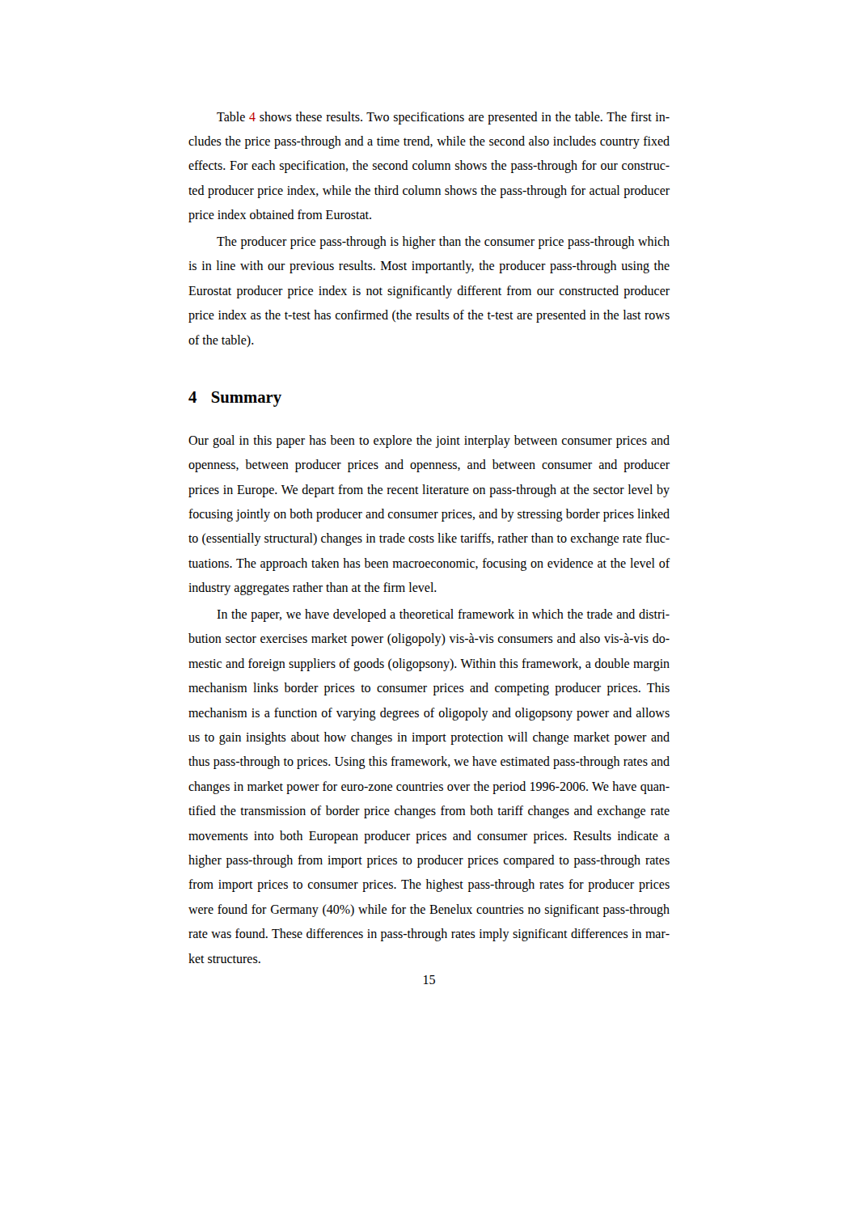Table 4 shows these results. Two specifications are presented in the table. The first includes the price pass-through and a time trend, while the second also includes country fixed effects. For each specification, the second column shows the pass-through for our constructed producer price index, while the third column shows the pass-through for actual producer price index obtained from Eurostat.
The producer price pass-through is higher than the consumer price pass-through which is in line with our previous results. Most importantly, the producer pass-through using the Eurostat producer price index is not significantly different from our constructed producer price index as the t-test has confirmed (the results of the t-test are presented in the last rows of the table).
4 Summary
Our goal in this paper has been to explore the joint interplay between consumer prices and openness, between producer prices and openness, and between consumer and producer prices in Europe. We depart from the recent literature on pass-through at the sector level by focusing jointly on both producer and consumer prices, and by stressing border prices linked to (essentially structural) changes in trade costs like tariffs, rather than to exchange rate fluctuations. The approach taken has been macroeconomic, focusing on evidence at the level of industry aggregates rather than at the firm level.
In the paper, we have developed a theoretical framework in which the trade and distribution sector exercises market power (oligopoly) vis-à-vis consumers and also vis-à-vis domestic and foreign suppliers of goods (oligopsony). Within this framework, a double margin mechanism links border prices to consumer prices and competing producer prices. This mechanism is a function of varying degrees of oligopoly and oligopsony power and allows us to gain insights about how changes in import protection will change market power and thus pass-through to prices. Using this framework, we have estimated pass-through rates and changes in market power for euro-zone countries over the period 1996-2006. We have quantified the transmission of border price changes from both tariff changes and exchange rate movements into both European producer prices and consumer prices. Results indicate a higher pass-through from import prices to producer prices compared to pass-through rates from import prices to consumer prices. The highest pass-through rates for producer prices were found for Germany (40%) while for the Benelux countries no significant pass-through rate was found. These differences in pass-through rates imply significant differences in market structures.
15